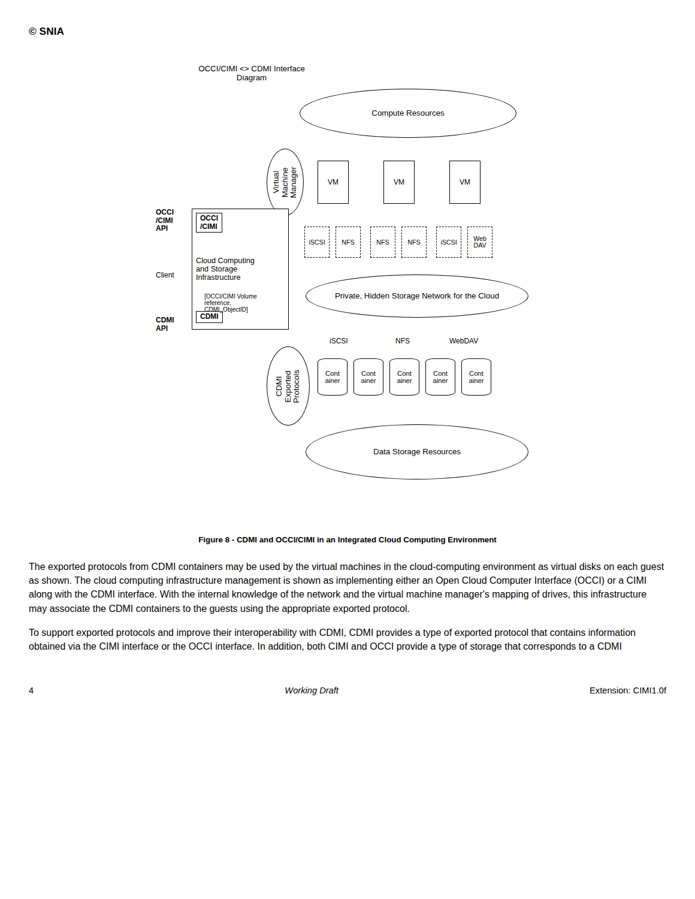© SNIA
OCCI/CIMI <> CDMI Interface
Diagram
Compute Resources
Virtual
Machine
Manager
VM
VM
VM
iSCSI
NFS
NFS
NFS
iSCSI
Web
DAV
OCCI
/CIMI
API
Client
CDMI
API
OCCI
/CIMI
Cloud Computing
and Storage
Infrastructure
[OCCI/CIMI Volume
reference,
CDMI_ObjectID]
CDMI
Private, Hidden Storage Network for the Cloud
CDMI
Exported
Protocols
iSCSI
NFS
WebDAV
Cont
ainer
Cont
ainer
Cont
ainer
Cont
ainer
Cont
ainer
Data Storage Resources
Figure 8 - CDMI and OCCI/CIMI in an Integrated Cloud Computing Environment
The exported protocols from CDMI containers may be used by the virtual machines in the cloud-computing environment as virtual disks on each guest as shown. The cloud computing infrastructure management is shown as implementing either an Open Cloud Computer Interface (OCCI) or a CIMI along with the CDMI interface. With the internal knowledge of the network and the virtual machine manager's mapping of drives, this infrastructure may associate the CDMI containers to the guests using the appropriate exported protocol.
To support exported protocols and improve their interoperability with CDMI, CDMI provides a type of exported protocol that contains information obtained via the CIMI interface or the OCCI interface. In addition, both CIMI and OCCI provide a type of storage that corresponds to a CDMI
4 Working Draft Extension: CIMI1.0f